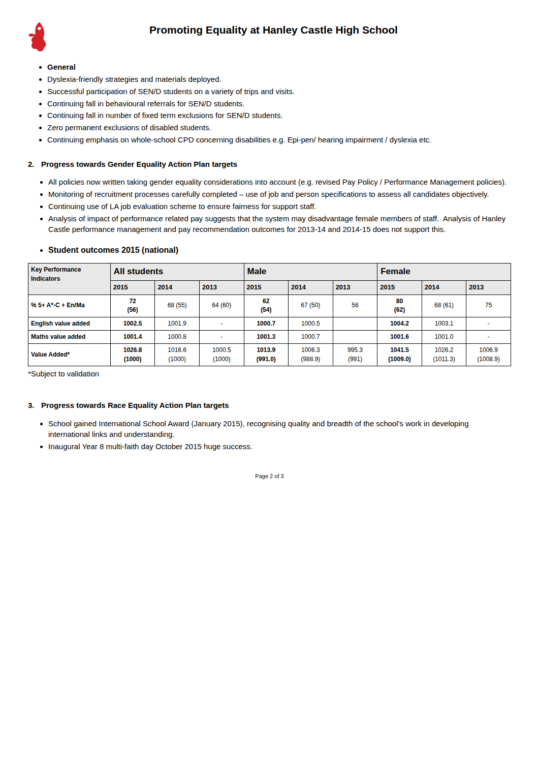Promoting Equality at Hanley Castle High School
General
Dyslexia-friendly strategies and materials deployed.
Successful participation of SEN/D students on a variety of trips and visits.
Continuing fall in behavioural referrals for SEN/D students.
Continuing fall in number of fixed term exclusions for SEN/D students.
Zero permanent exclusions of disabled students.
Continuing emphasis on whole-school CPD concerning disabilities e.g. Epi-pen/ hearing impairment / dyslexia etc.
2.
Progress towards Gender Equality Action Plan targets
All policies now written taking gender equality considerations into account (e.g. revised Pay Policy / Performance Management policies).
Monitoring of recruitment processes carefully completed – use of job and person specifications to assess all candidates objectively.
Continuing use of LA job evaluation scheme to ensure fairness for support staff.
Analysis of impact of performance related pay suggests that the system may disadvantage female members of staff. Analysis of Hanley Castle performance management and pay recommendation outcomes for 2013-14 and 2014-15 does not support this.
Student outcomes 2015 (national)
| Key Performance Indicators | All students | Male | Female |
| --- | --- | --- | --- |
| 2015 | 2014 | 2013 | 2015 | 2014 | 2013 | 2015 | 2014 | 2013 |
| % 5+ A*-C + En/Ma | 72 (56) | 68 (55) | 64 (60) | 62 (54) | 67 (50) | 56 | 80 (62) | 68 (61) | 75 |
| English value added | 1002.5 | 1001.9 | - | 1000.7 | 1000.5 | | 1004.2 | 1003.1 | - |
| Maths value added | 1001.4 | 1000.8 | - | 1001.3 | 1000.7 | | 1001.6 | 1001.0 | - |
| Value Added* | 1026.8 (1000) | 1016.6 (1000) | 1000.5 (1000) | 1013.9 (991.0) | 1006.3 (988.9) | 995.3 (991) | 1041.5 (1009.0) | 1026.2 (1011.3) | 1006.9 (1008.9) |
*Subject to validation
3.
Progress towards Race Equality Action Plan targets
School gained International School Award (January 2015), recognising quality and breadth of the school’s work in developing international links and understanding.
Inaugural Year 8 multi-faith day October 2015 huge success.
Page 2 of 3